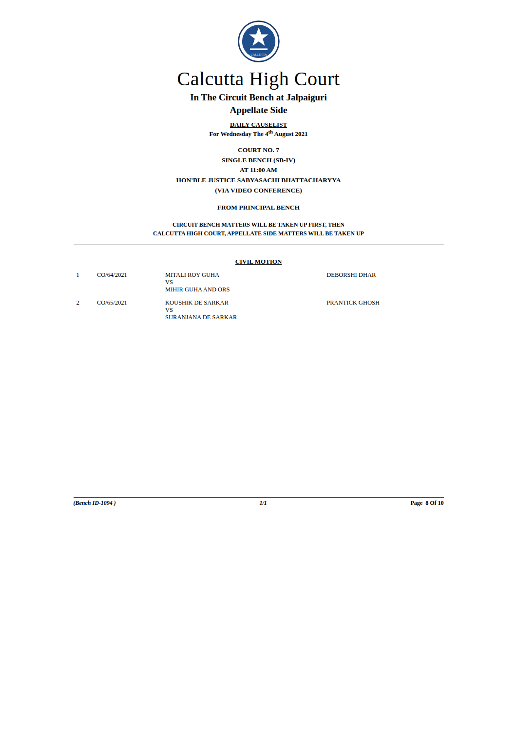CALCUTTA
Calcutta High Court
In The Circuit Bench at Jalpaiguri
Appellate Side
DAILY CAUSELIST
For Wednesday The 4th August 2021
COURT NO. 7
SINGLE BENCH (SB-IV)
AT 11:00 AM
HON'BLE JUSTICE SABYASACHI BHATTACHARYYA
(VIA VIDEO CONFERENCE)
FROM PRINCIPAL BENCH
CIRCUIT BENCH MATTERS WILL BE TAKEN UP FIRST, THEN
CALCUTTA HIGH COURT, APPELLATE SIDE MATTERS WILL BE TAKEN UP
CIVIL MOTION
| 1 | CO/64/2021 | MITALI ROY GUHA VS MIHIR GUHA AND ORS | DEBORSHI DHAR |
| 2 | CO/65/2021 | KOUSHIK DE SARKAR VS SURANJANA DE SARKAR | PRANTICK GHOSH |
(Bench ID-1094 ) Page 8 Of 10
1/1